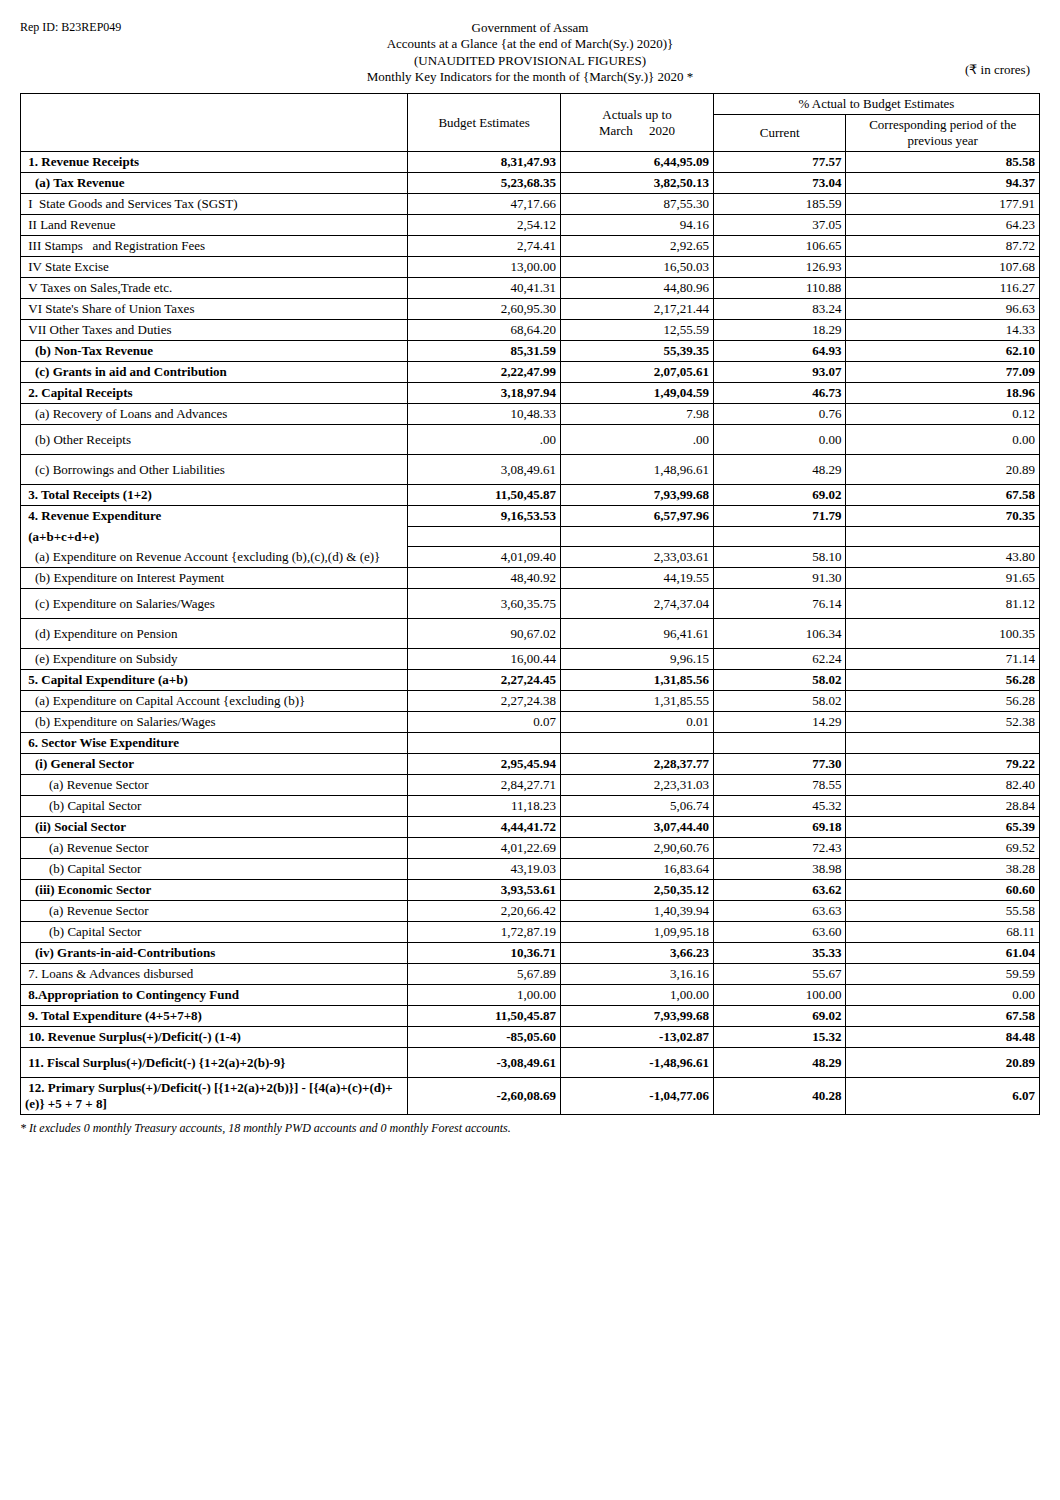Rep ID: B23REP049
Government of Assam
Accounts at a Glance {at the end of March(Sy.) 2020)}
(UNAUDITED PROVISIONAL FIGURES)
Monthly Key Indicators for the month of {March(Sy.)} 2020 *
(₹ in crores)
| | Budget Estimates | Actuals up to March 2020 | % Actual to Budget Estimates |
| --- | --- | --- | --- |
| Current | Corresponding period of the previous year |
| 1. Revenue Receipts | 8,31,47.93 | 6,44,95.09 | 77.57 | 85.58 |
| (a) Tax Revenue | 5,23,68.35 | 3,82,50.13 | 73.04 | 94.37 |
| I State Goods and Services Tax (SGST) | 47,17.66 | 87,55.30 | 185.59 | 177.91 |
| II Land Revenue | 2,54.12 | 94.16 | 37.05 | 64.23 |
| III Stamps and Registration Fees | 2,74.41 | 2,92.65 | 106.65 | 87.72 |
| IV State Excise | 13,00.00 | 16,50.03 | 126.93 | 107.68 |
| V Taxes on Sales,Trade etc. | 40,41.31 | 44,80.96 | 110.88 | 116.27 |
| VI State's Share of Union Taxes | 2,60,95.30 | 2,17,21.44 | 83.24 | 96.63 |
| VII Other Taxes and Duties | 68,64.20 | 12,55.59 | 18.29 | 14.33 |
| (b) Non-Tax Revenue | 85,31.59 | 55,39.35 | 64.93 | 62.10 |
| (c) Grants in aid and Contribution | 2,22,47.99 | 2,07,05.61 | 93.07 | 77.09 |
| 2. Capital Receipts | 3,18,97.94 | 1,49,04.59 | 46.73 | 18.96 |
| (a) Recovery of Loans and Advances | 10,48.33 | 7.98 | 0.76 | 0.12 |
| (b) Other Receipts | .00 | .00 | 0.00 | 0.00 |
| (c) Borrowings and Other Liabilities | 3,08,49.61 | 1,48,96.61 | 48.29 | 20.89 |
| 3. Total Receipts (1+2) | 11,50,45.87 | 7,93,99.68 | 69.02 | 67.58 |
| 4. Revenue Expenditure | 9,16,53.53 | 6,57,97.96 | 71.79 | 70.35 |
| (a+b+c+d+e) | | | | |
| (a) Expenditure on Revenue Account {excluding (b),(c),(d) & (e)} | 4,01,09.40 | 2,33,03.61 | 58.10 | 43.80 |
| (b) Expenditure on Interest Payment | 48,40.92 | 44,19.55 | 91.30 | 91.65 |
| (c) Expenditure on Salaries/Wages | 3,60,35.75 | 2,74,37.04 | 76.14 | 81.12 |
| (d) Expenditure on Pension | 90,67.02 | 96,41.61 | 106.34 | 100.35 |
| (e) Expenditure on Subsidy | 16,00.44 | 9,96.15 | 62.24 | 71.14 |
| 5. Capital Expenditure (a+b) | 2,27,24.45 | 1,31,85.56 | 58.02 | 56.28 |
| (a) Expenditure on Capital Account {excluding (b)} | 2,27,24.38 | 1,31,85.55 | 58.02 | 56.28 |
| (b) Expenditure on Salaries/Wages | 0.07 | 0.01 | 14.29 | 52.38 |
| 6. Sector Wise Expenditure | | | | |
| (i) General Sector | 2,95,45.94 | 2,28,37.77 | 77.30 | 79.22 |
| (a) Revenue Sector | 2,84,27.71 | 2,23,31.03 | 78.55 | 82.40 |
| (b) Capital Sector | 11,18.23 | 5,06.74 | 45.32 | 28.84 |
| (ii) Social Sector | 4,44,41.72 | 3,07,44.40 | 69.18 | 65.39 |
| (a) Revenue Sector | 4,01,22.69 | 2,90,60.76 | 72.43 | 69.52 |
| (b) Capital Sector | 43,19.03 | 16,83.64 | 38.98 | 38.28 |
| (iii) Economic Sector | 3,93,53.61 | 2,50,35.12 | 63.62 | 60.60 |
| (a) Revenue Sector | 2,20,66.42 | 1,40,39.94 | 63.63 | 55.58 |
| (b) Capital Sector | 1,72,87.19 | 1,09,95.18 | 63.60 | 68.11 |
| (iv) Grants-in-aid-Contributions | 10,36.71 | 3,66.23 | 35.33 | 61.04 |
| 7. Loans & Advances disbursed | 5,67.89 | 3,16.16 | 55.67 | 59.59 |
| 8.Appropriation to Contingency Fund | 1,00.00 | 1,00.00 | 100.00 | 0.00 |
| 9. Total Expenditure (4+5+7+8) | 11,50,45.87 | 7,93,99.68 | 69.02 | 67.58 |
| 10. Revenue Surplus(+)/Deficit(-) (1-4) | -85,05.60 | -13,02.87 | 15.32 | 84.48 |
| 11. Fiscal Surplus(+)/Deficit(-) {1+2(a)+2(b)-9} | -3,08,49.61 | -1,48,96.61 | 48.29 | 20.89 |
| 12. Primary Surplus(+)/Deficit(-) [{1+2(a)+2(b)}] - [{4(a)+(c)+(d)+(e)} +5 + 7 + 8] | -2,60,08.69 | -1,04,77.06 | 40.28 | 6.07 |
* It excludes 0 monthly Treasury accounts, 18 monthly PWD accounts and 0 monthly Forest accounts.